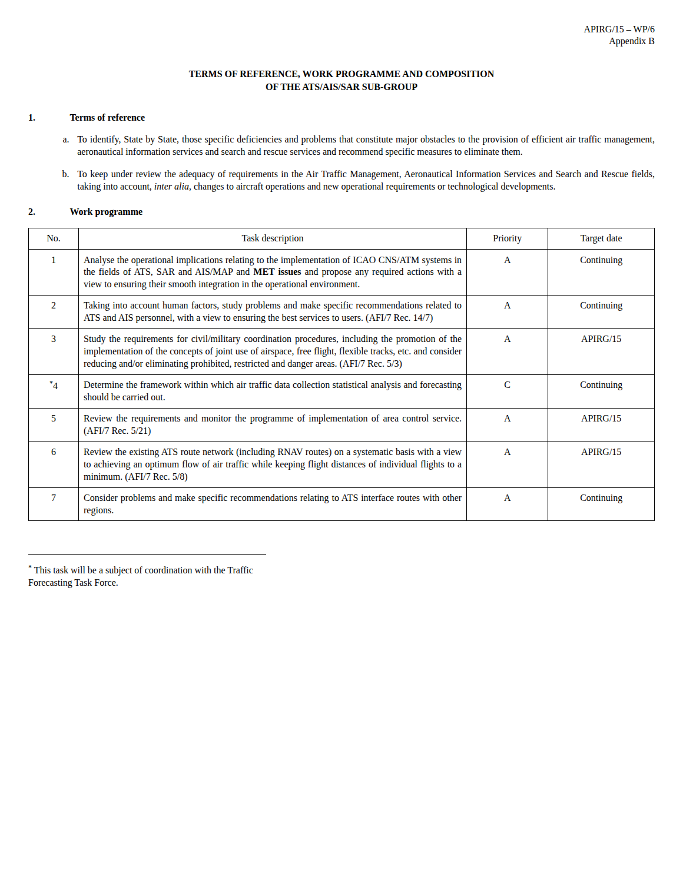APIRG/15 – WP/6
Appendix B
Terms of Reference, Work Programme and Composition
of the ATS/AIS/SAR Sub-Group
1. Terms of reference
To identify, State by State, those specific deficiencies and problems that constitute major obstacles to the provision of efficient air traffic management, aeronautical information services and search and rescue services and recommend specific measures to eliminate them.
To keep under review the adequacy of requirements in the Air Traffic Management, Aeronautical Information Services and Search and Rescue fields, taking into account, inter alia, changes to aircraft operations and new operational requirements or technological developments.
2. Work programme
| No. | Task description | Priority | Target date |
| --- | --- | --- | --- |
| 1 | Analyse the operational implications relating to the implementation of ICAO CNS/ATM systems in the fields of ATS, SAR and AIS/MAP and MET issues and propose any required actions with a view to ensuring their smooth integration in the operational environment. | A | Continuing |
| 2 | Taking into account human factors, study problems and make specific recommendations related to ATS and AIS personnel, with a view to ensuring the best services to users. (AFI/7 Rec. 14/7) | A | Continuing |
| 3 | Study the requirements for civil/military coordination procedures, including the promotion of the implementation of the concepts of joint use of airspace, free flight, flexible tracks, etc. and consider reducing and/or eliminating prohibited, restricted and danger areas. (AFI/7 Rec. 5/3) | A | APIRG/15 |
| * 4 | Determine the framework within which air traffic data collection statistical analysis and forecasting should be carried out. | C | Continuing |
| 5 | Review the requirements and monitor the programme of implementation of area control service. (AFI/7 Rec. 5/21) | A | APIRG/15 |
| 6 | Review the existing ATS route network (including RNAV routes) on a systematic basis with a view to achieving an optimum flow of air traffic while keeping flight distances of individual flights to a minimum. (AFI/7 Rec. 5/8) | A | APIRG/15 |
| 7 | Consider problems and make specific recommendations relating to ATS interface routes with other regions. | A | Continuing |
* This task will be a subject of coordination with the Traffic Forecasting Task Force.